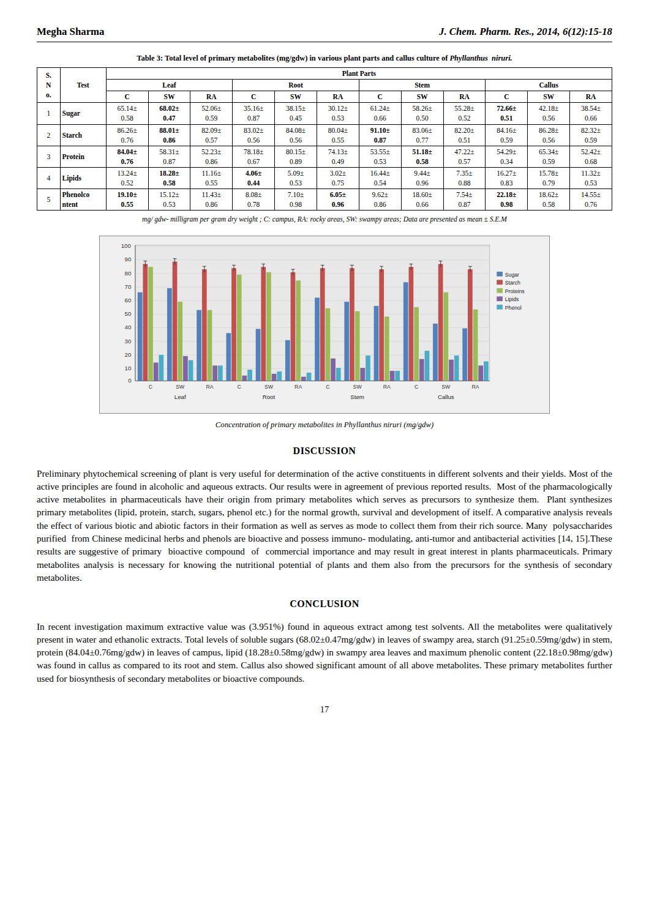Megha Sharma J. Chem. Pharm. Res., 2014, 6(12):15-18
Table 3: Total level of primary metabolites (mg/gdw) in various plant parts and callus culture of Phyllanthus niruri.
| S. N o. | Test | Plant Parts |
| --- | --- | --- |
| Leaf | Root | Stem | Callus |
| C | SW | RA | C | SW | RA | C | SW | RA | C | SW | RA |
| 1 | Sugar | 65.14± 0.58 | 68.02± 0.47 | 52.06± 0.59 | 35.16± 0.87 | 38.15± 0.45 | 30.12± 0.53 | 61.24± 0.66 | 58.26± 0.50 | 55.28± 0.52 | 72.66± 0.51 | 42.18± 0.56 | 38.54± 0.66 |
| 2 | Starch | 86.26± 0.76 | 88.01± 0.86 | 82.09± 0.57 | 83.02± 0.56 | 84.08± 0.56 | 80.04± 0.55 | 91.10± 0.87 | 83.06± 0.77 | 82.20± 0.51 | 84.16± 0.59 | 86.28± 0.56 | 82.32± 0.59 |
| 3 | Protein | 84.04± 0.76 | 58.31± 0.87 | 52.23± 0.86 | 78.18± 0.67 | 80.15± 0.89 | 74.13± 0.49 | 53.55± 0.53 | 51.18± 0.58 | 47.22± 0.57 | 54.29± 0.34 | 65.34± 0.59 | 52.42± 0.68 |
| 4 | Lipids | 13.24± 0.52 | 18.28± 0.58 | 11.16± 0.55 | 4.06± 0.44 | 5.09± 0.53 | 3.02± 0.75 | 16.44± 0.54 | 9.44± 0.96 | 7.35± 0.88 | 16.27± 0.83 | 15.78± 0.79 | 11.32± 0.53 |
| 5 | Phenolco ntent | 19.10± 0.55 | 15.12± 0.53 | 11.43± 0.86 | 8.08± 0.78 | 7.10± 0.98 | 6.05± 0.96 | 9.62± 0.86 | 18.60± 0.66 | 7.54± 0.87 | 22.18± 0.98 | 18.62± 0.58 | 14.55± 0.76 |
mg/ gdw- milligram per gram dry weight ; C: campus, RA: rocky areas, SW: swampy areas; Data are presented as mean ± S.E.M
100 90 80 70 60 50 40 30 20 10 0 C SW RA C SW RA C SW RA C SW RA Leaf Root Stem Callus Sugar Starch Proteins Lipids Phenol
Concentration of primary metabolites in Phyllanthus niruri (mg/gdw)
DISCUSSION
Preliminary phytochemical screening of plant is very useful for determination of the active constituents in different solvents and their yields. Most of the active principles are found in alcoholic and aqueous extracts. Our results were in agreement of previous reported results. Most of the pharmacologically active metabolites in pharmaceuticals have their origin from primary metabolites which serves as precursors to synthesize them. Plant synthesizes primary metabolites (lipid, protein, starch, sugars, phenol etc.) for the normal growth, survival and development of itself. A comparative analysis reveals the effect of various biotic and abiotic factors in their formation as well as serves as mode to collect them from their rich source. Many polysaccharides purified from Chinese medicinal herbs and phenols are bioactive and possess immuno- modulating, anti-tumor and antibacterial activities [14, 15].These results are suggestive of primary bioactive compound of commercial importance and may result in great interest in plants pharmaceuticals. Primary metabolites analysis is necessary for knowing the nutritional potential of plants and them also from the precursors for the synthesis of secondary metabolites.
CONCLUSION
In recent investigation maximum extractive value was (3.951%) found in aqueous extract among test solvents. All the metabolites were qualitatively present in water and ethanolic extracts. Total levels of soluble sugars (68.02±0.47mg/gdw) in leaves of swampy area, starch (91.25±0.59mg/gdw) in stem, protein (84.04±0.76mg/gdw) in leaves of campus, lipid (18.28±0.58mg/gdw) in swampy area leaves and maximum phenolic content (22.18±0.98mg/gdw) was found in callus as compared to its root and stem. Callus also showed significant amount of all above metabolites. These primary metabolites further used for biosynthesis of secondary metabolites or bioactive compounds.
17